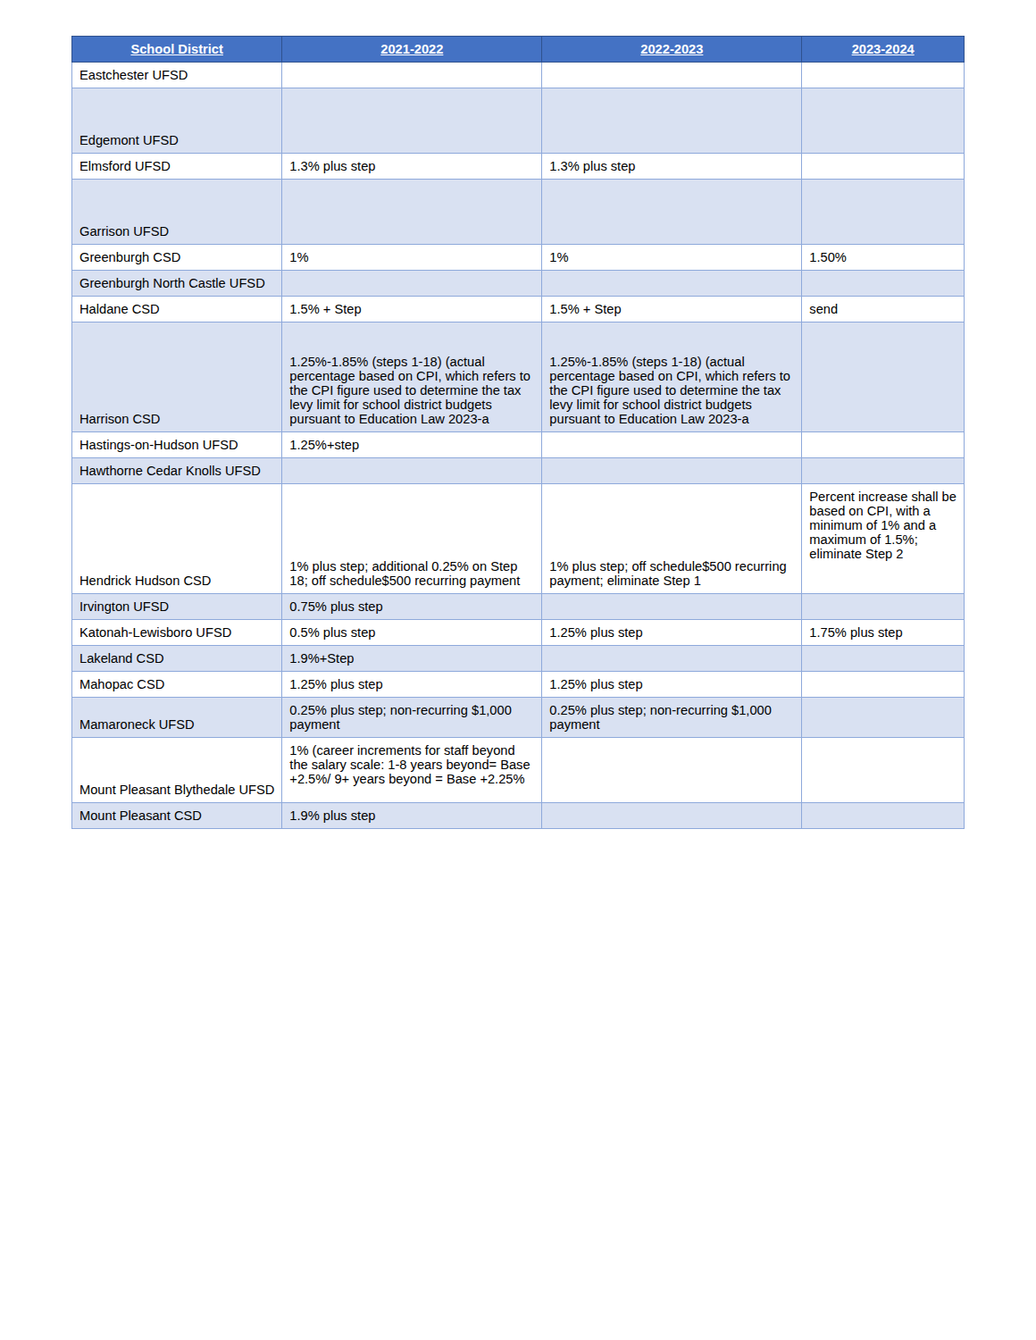| School District | 2021-2022 | 2022-2023 | 2023-2024 |
| --- | --- | --- | --- |
| Eastchester UFSD | | | |
| Edgemont UFSD | | | |
| Elmsford UFSD | 1.3% plus step | 1.3% plus step | |
| Garrison UFSD | | | |
| Greenburgh CSD | 1% | 1% | 1.50% |
| Greenburgh North Castle UFSD | | | |
| Haldane CSD | 1.5% + Step | 1.5% + Step | send |
| Harrison CSD | 1.25%-1.85% (steps 1-18) (actual percentage based on CPI, which refers to the CPI figure used to determine the tax levy limit for school district budgets pursuant to Education Law 2023-a | 1.25%-1.85% (steps 1-18) (actual percentage based on CPI, which refers to the CPI figure used to determine the tax levy limit for school district budgets pursuant to Education Law 2023-a | |
| Hastings-on-Hudson UFSD | 1.25%+step | | |
| Hawthorne Cedar Knolls UFSD | | | |
| Hendrick Hudson CSD | 1% plus step; additional 0.25% on Step 18; off schedule$500 recurring payment | 1% plus step; off schedule$500 recurring payment; eliminate Step 1 | Percent increase shall be based on CPI, with a minimum of 1% and a maximum of 1.5%; eliminate Step 2 |
| Irvington UFSD | 0.75% plus step | | |
| Katonah-Lewisboro UFSD | 0.5% plus step | 1.25% plus step | 1.75% plus step |
| Lakeland CSD | 1.9%+Step | | |
| Mahopac CSD | 1.25% plus step | 1.25% plus step | |
| Mamaroneck UFSD | 0.25% plus step; non-recurring $1,000 payment | 0.25% plus step; non-recurring $1,000 payment | |
| Mount Pleasant Blythedale UFSD | 1% (career increments for staff beyond the salary scale: 1-8 years beyond= Base +2.5%/ 9+ years beyond = Base +2.25% | | |
| Mount Pleasant CSD | 1.9% plus step | | |